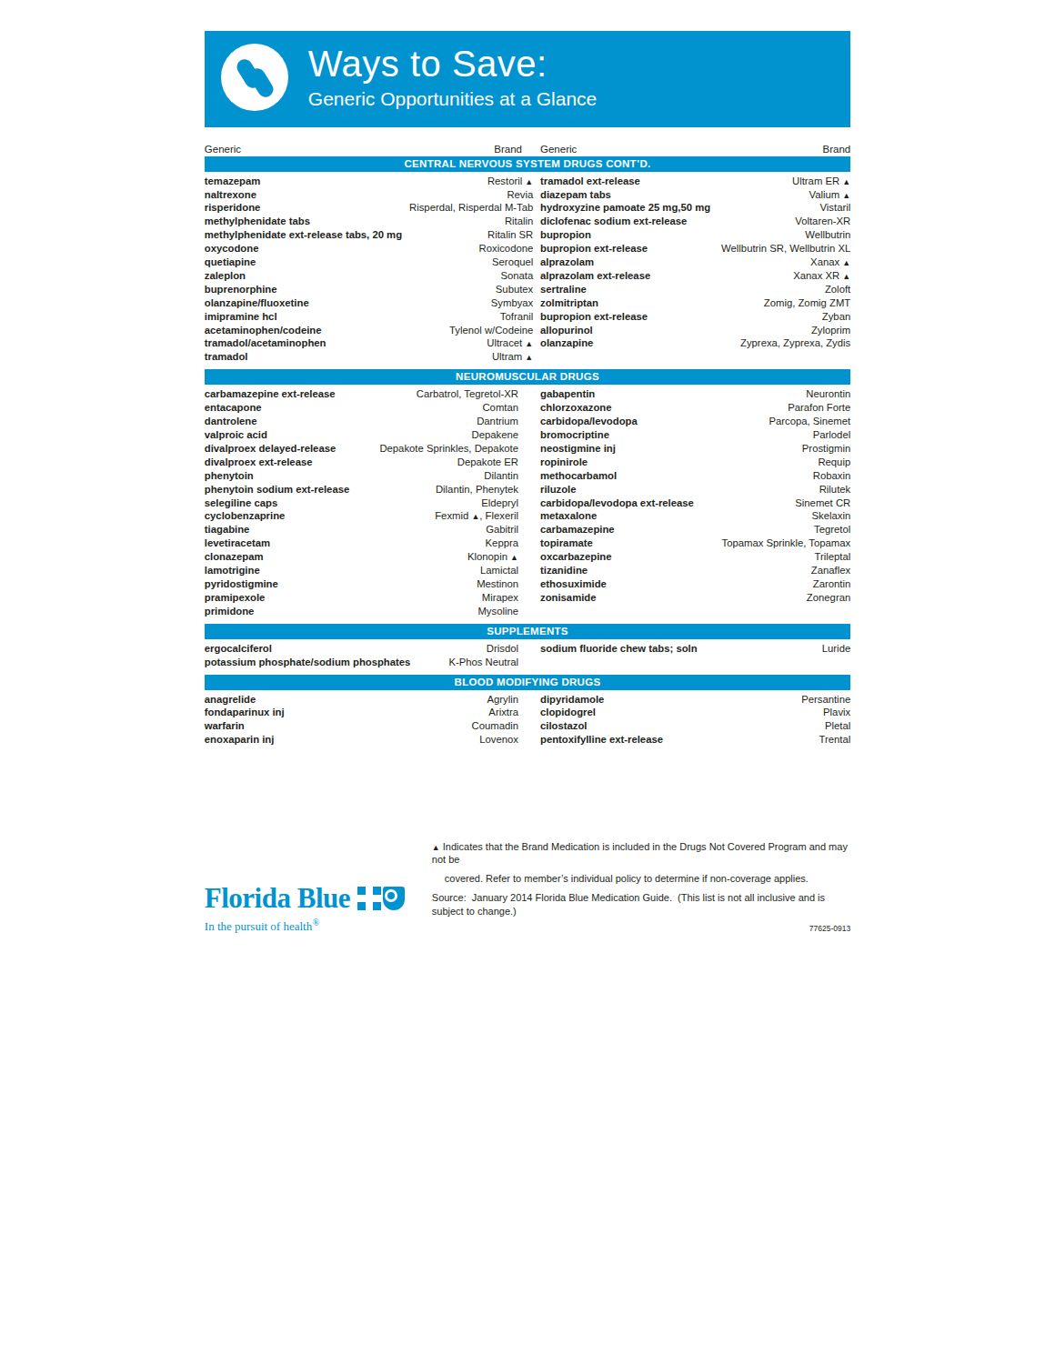Ways to Save:
Generic Opportunities at a Glance
Generic Brand
Generic Brand
Central Nervous System Drugs Cont’d.
| temazepam | Restoril ▲ |
| naltrexone | Revia |
| risperidone | Risperdal, Risperdal M-Tab |
| methylphenidate tabs | Ritalin |
| methylphenidate ext-release tabs, 20 mg | Ritalin SR |
| oxycodone | Roxicodone |
| quetiapine | Seroquel |
| zaleplon | Sonata |
| buprenorphine | Subutex |
| olanzapine/fluoxetine | Symbyax |
| imipramine hcl | Tofranil |
| acetaminophen/codeine | Tylenol w/Codeine |
| tramadol/acetaminophen | Ultracet ▲ |
| tramadol | Ultram ▲ |
| tramadol ext-release | Ultram ER ▲ |
| diazepam tabs | Valium ▲ |
| hydroxyzine pamoate 25 mg,50 mg | Vistaril |
| diclofenac sodium ext-release | Voltaren-XR |
| bupropion | Wellbutrin |
| bupropion ext-release | Wellbutrin SR, Wellbutrin XL |
| alprazolam | Xanax ▲ |
| alprazolam ext-release | Xanax XR ▲ |
| sertraline | Zoloft |
| zolmitriptan | Zomig, Zomig ZMT |
| bupropion ext-release | Zyban |
| allopurinol | Zyloprim |
| olanzapine | Zyprexa, Zyprexa, Zydis |
Neuromuscular Drugs
| carbamazepine ext-release | Carbatrol, Tegretol-XR |
| entacapone | Comtan |
| dantrolene | Dantrium |
| valproic acid | Depakene |
| divalproex delayed-release | Depakote Sprinkles, Depakote |
| divalproex ext-release | Depakote ER |
| phenytoin | Dilantin |
| phenytoin sodium ext-release | Dilantin, Phenytek |
| selegiline caps | Eldepryl |
| cyclobenzaprine | Fexmid ▲ , Flexeril |
| tiagabine | Gabitril |
| levetiracetam | Keppra |
| clonazepam | Klonopin ▲ |
| lamotrigine | Lamictal |
| pyridostigmine | Mestinon |
| pramipexole | Mirapex |
| primidone | Mysoline |
| gabapentin | Neurontin |
| chlorzoxazone | Parafon Forte |
| carbidopa/levodopa | Parcopa, Sinemet |
| bromocriptine | Parlodel |
| neostigmine inj | Prostigmin |
| ropinirole | Requip |
| methocarbamol | Robaxin |
| riluzole | Rilutek |
| carbidopa/levodopa ext-release | Sinemet CR |
| metaxalone | Skelaxin |
| carbamazepine | Tegretol |
| topiramate | Topamax Sprinkle, Topamax |
| oxcarbazepine | Trileptal |
| tizanidine | Zanaflex |
| ethosuximide | Zarontin |
| zonisamide | Zonegran |
Supplements
| ergocalciferol | Drisdol |
| potassium phosphate/sodium phosphates | K-Phos Neutral |
| sodium fluoride chew tabs; soln | Luride |
Blood Modifying Drugs
| anagrelide | Agrylin |
| fondaparinux inj | Arixtra |
| warfarin | Coumadin |
| enoxaparin inj | Lovenox |
| dipyridamole | Persantine |
| clopidogrel | Plavix |
| cilostazol | Pletal |
| pentoxifylline ext-release | Trental |
Florida Blue
In the pursuit of health®
▲ Indicates that the Brand Medication is included in the Drugs Not Covered Program and may not be
covered. Refer to member’s individual policy to determine if non-coverage applies.
Source: January 2014 Florida Blue Medication Guide. (This list is not all inclusive and is subject to change.)
77625-0913